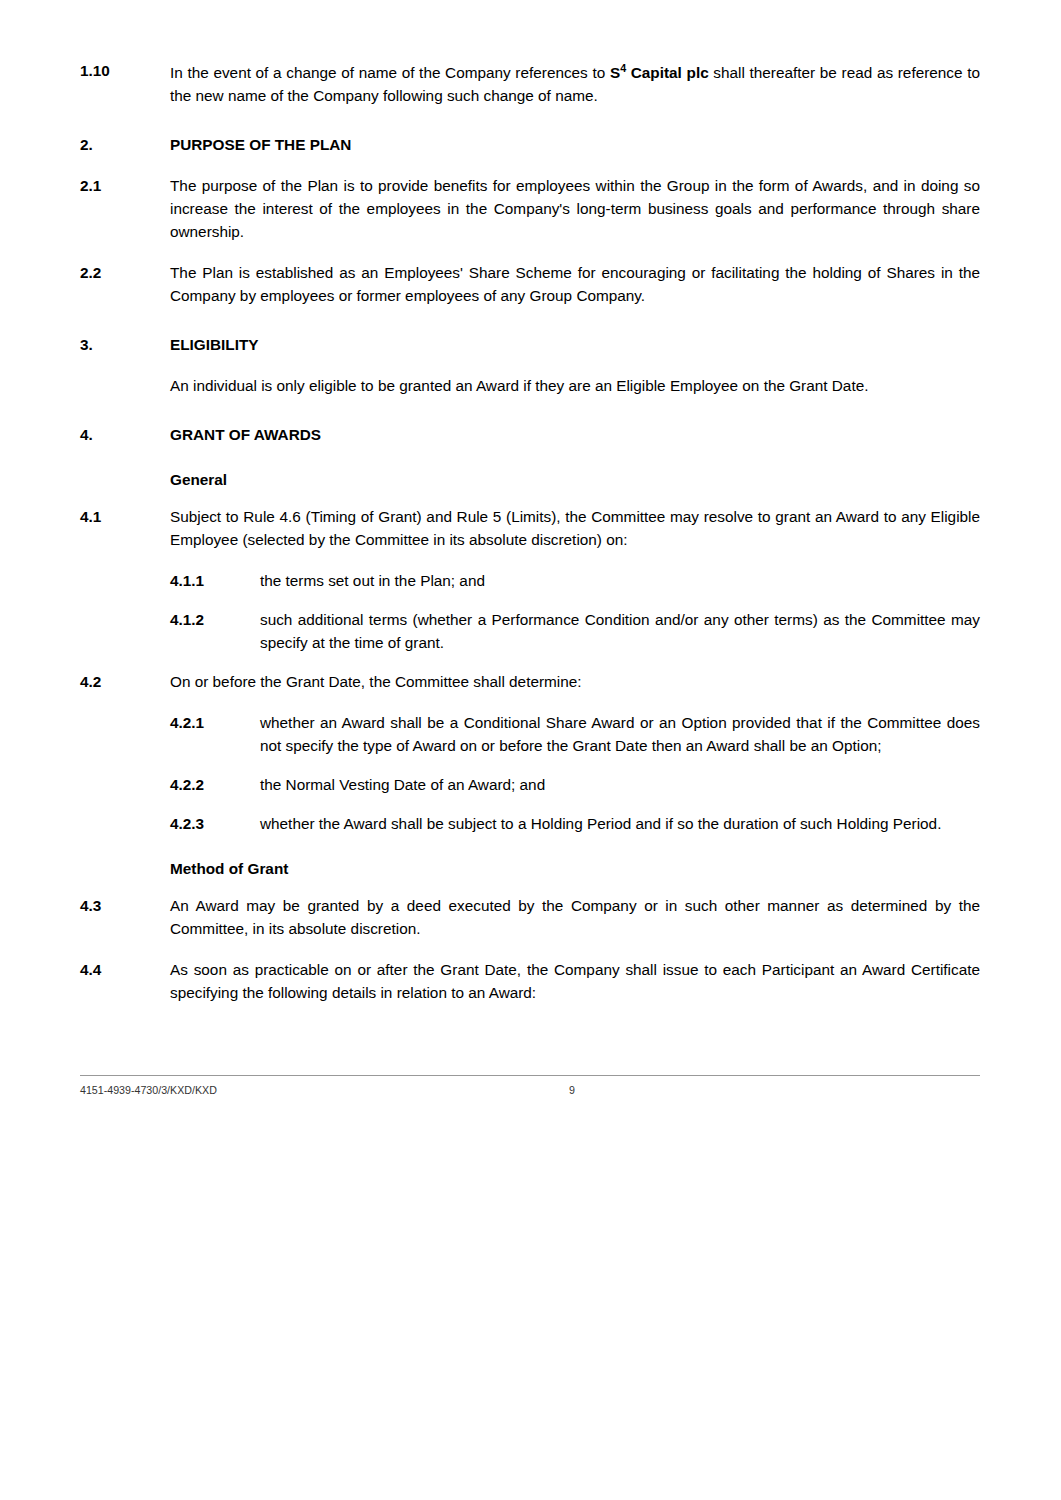1.10
In the event of a change of name of the Company references to S4 Capital plc shall thereafter be read as reference to the new name of the Company following such change of name.
2.
Purpose of the Plan
2.1
The purpose of the Plan is to provide benefits for employees within the Group in the form of Awards, and in doing so increase the interest of the employees in the Company's long-term business goals and performance through share ownership.
2.2
The Plan is established as an Employees' Share Scheme for encouraging or facilitating the holding of Shares in the Company by employees or former employees of any Group Company.
3.
Eligibility
An individual is only eligible to be granted an Award if they are an Eligible Employee on the Grant Date.
4.
Grant of Awards
General
4.1
Subject to Rule 4.6 (Timing of Grant) and Rule 5 (Limits), the Committee may resolve to grant an Award to any Eligible Employee (selected by the Committee in its absolute discretion) on:
4.1.1
the terms set out in the Plan; and
4.1.2
such additional terms (whether a Performance Condition and/or any other terms) as the Committee may specify at the time of grant.
4.2
On or before the Grant Date, the Committee shall determine:
4.2.1
whether an Award shall be a Conditional Share Award or an Option provided that if the Committee does not specify the type of Award on or before the Grant Date then an Award shall be an Option;
4.2.2
the Normal Vesting Date of an Award; and
4.2.3
whether the Award shall be subject to a Holding Period and if so the duration of such Holding Period.
Method of Grant
4.3
An Award may be granted by a deed executed by the Company or in such other manner as determined by the Committee, in its absolute discretion.
4.4
As soon as practicable on or after the Grant Date, the Company shall issue to each Participant an Award Certificate specifying the following details in relation to an Award:
4151-4939-4730/3/KXD/KXD 9